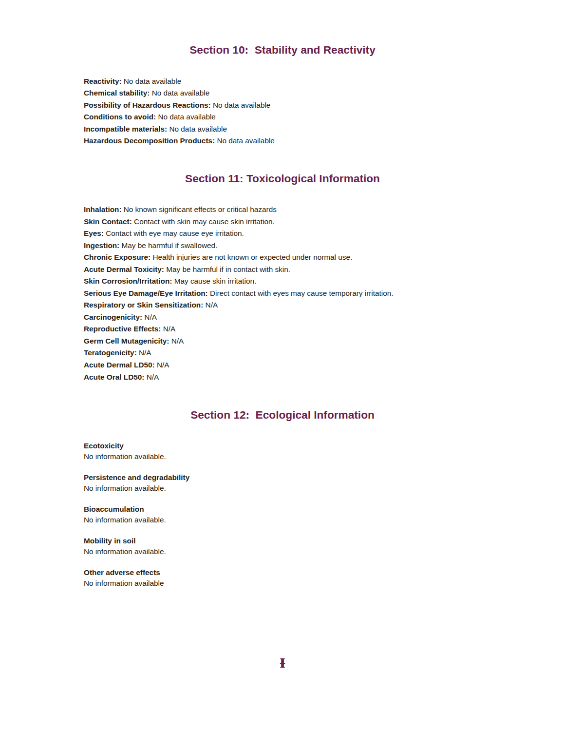Section 10: Stability and Reactivity
Reactivity: No data available
Chemical stability: No data available
Possibility of Hazardous Reactions: No data available
Conditions to avoid: No data available
Incompatible materials: No data available
Hazardous Decomposition Products: No data available
Section 11: Toxicological Information
Inhalation: No known significant effects or critical hazards
Skin Contact: Contact with skin may cause skin irritation.
Eyes: Contact with eye may cause eye irritation.
Ingestion: May be harmful if swallowed.
Chronic Exposure: Health injuries are not known or expected under normal use.
Acute Dermal Toxicity: May be harmful if in contact with skin.
Skin Corrosion/Irritation: May cause skin irritation.
Serious Eye Damage/Eye Irritation: Direct contact with eyes may cause temporary irritation.
Respiratory or Skin Sensitization: N/A
Carcinogenicity: N/A
Reproductive Effects: N/A
Germ Cell Mutagenicity: N/A
Teratogenicity: N/A
Acute Dermal LD50: N/A
Acute Oral LD50: N/A
Section 12: Ecological Information
Ecotoxicity
No information available.
Persistence and degradability
No information available.
Bioaccumulation
No information available.
Mobility in soil
No information available.
Other adverse effects
No information available
ᵻ